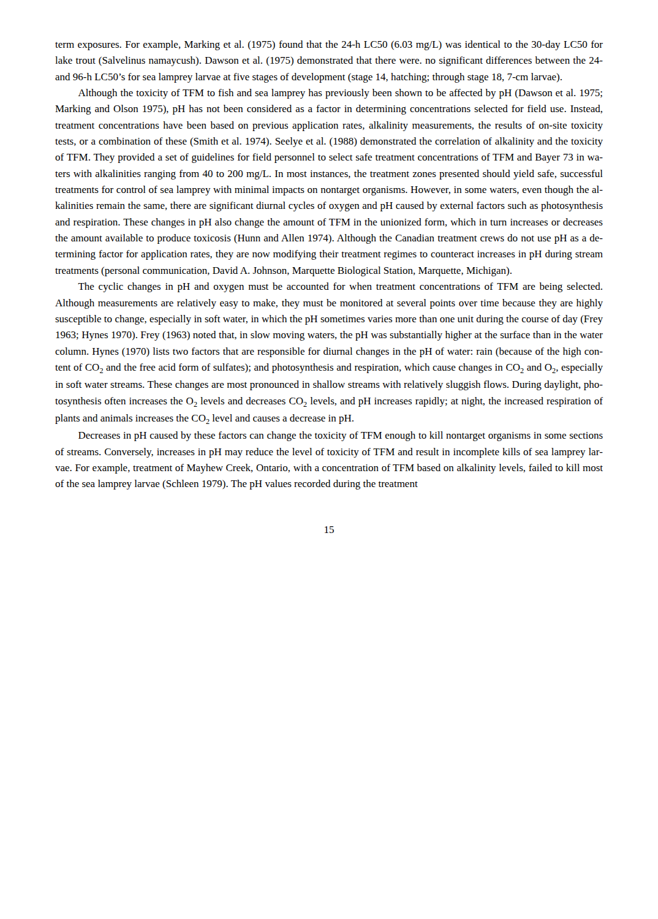term exposures. For example, Marking et al. (1975) found that the 24-h LC50 (6.03 mg/L) was identical to the 30-day LC50 for lake trout (Salvelinus namaycush). Dawson et al. (1975) demonstrated that there were. no significant differences between the 24-and 96-h LC50’s for sea lamprey larvae at five stages of development (stage 14, hatching; through stage 18, 7-cm larvae).
Although the toxicity of TFM to fish and sea lamprey has previously been shown to be affected by pH (Dawson et al. 1975; Marking and Olson 1975), pH has not been considered as a factor in determining concentrations selected for field use. Instead, treatment concentrations have been based on previous application rates, alkalinity measurements, the results of on-site toxicity tests, or a combination of these (Smith et al. 1974). Seelye et al. (1988) demonstrated the correlation of alkalinity and the toxicity of TFM. They provided a set of guidelines for field personnel to select safe treatment concentrations of TFM and Bayer 73 in waters with alkalinities ranging from 40 to 200 mg/L. In most instances, the treatment zones presented should yield safe, successful treatments for control of sea lamprey with minimal impacts on nontarget organisms. However, in some waters, even though the alkalinities remain the same, there are significant diurnal cycles of oxygen and pH caused by external factors such as photosynthesis and respiration. These changes in pH also change the amount of TFM in the unionized form, which in turn increases or decreases the amount available to produce toxicosis (Hunn and Allen 1974). Although the Canadian treatment crews do not use pH as a determining factor for application rates, they are now modifying their treatment regimes to counteract increases in pH during stream treatments (personal communication, David A. Johnson, Marquette Biological Station, Marquette, Michigan).
The cyclic changes in pH and oxygen must be accounted for when treatment concentrations of TFM are being selected. Although measurements are relatively easy to make, they must be monitored at several points over time because they are highly susceptible to change, especially in soft water, in which the pH sometimes varies more than one unit during the course of day (Frey 1963; Hynes 1970). Frey (1963) noted that, in slow moving waters, the pH was substantially higher at the surface than in the water column. Hynes (1970) lists two factors that are responsible for diurnal changes in the pH of water: rain (because of the high content of CO2 and the free acid form of sulfates); and photosynthesis and respiration, which cause changes in CO2 and O2, especially in soft water streams. These changes are most pronounced in shallow streams with relatively sluggish flows. During daylight, photosynthesis often increases the O2 levels and decreases CO2 levels, and pH increases rapidly; at night, the increased respiration of plants and animals increases the CO2 level and causes a decrease in pH.
Decreases in pH caused by these factors can change the toxicity of TFM enough to kill nontarget organisms in some sections of streams. Conversely, increases in pH may reduce the level of toxicity of TFM and result in incomplete kills of sea lamprey larvae. For example, treatment of Mayhew Creek, Ontario, with a concentration of TFM based on alkalinity levels, failed to kill most of the sea lamprey larvae (Schleen 1979). The pH values recorded during the treatment
15